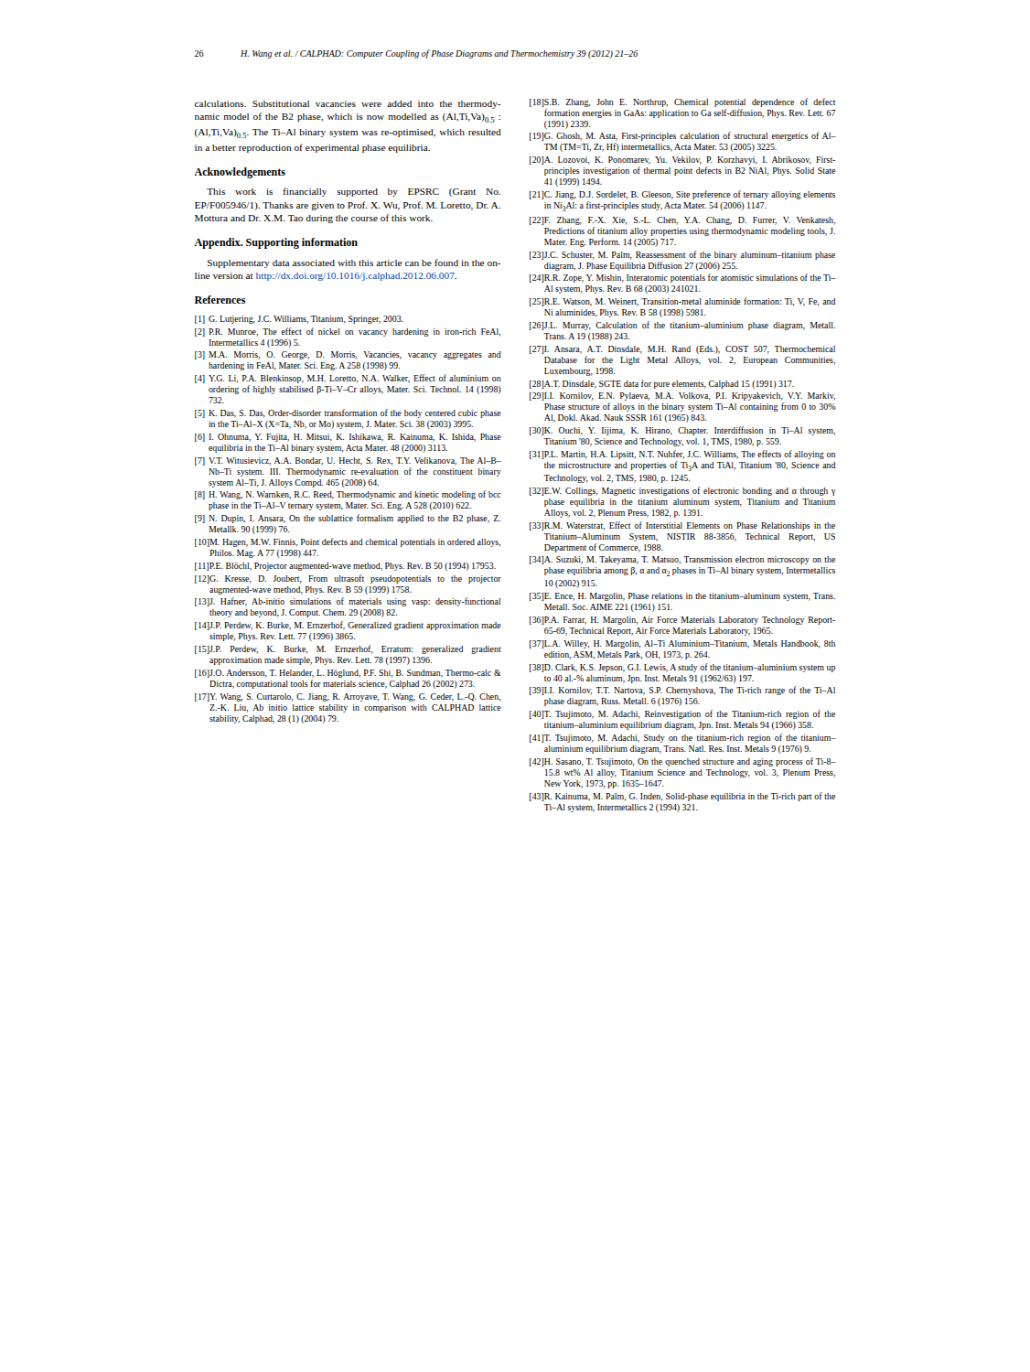26 H. Wang et al. / CALPHAD: Computer Coupling of Phase Diagrams and Thermochemistry 39 (2012) 21–26
calculations. Substitutional vacancies were added into the thermodynamic model of the B2 phase, which is now modelled as (Al,Ti,Va)0.5 : (Al,Ti,Va)0.5. The Ti–Al binary system was re-optimised, which resulted in a better reproduction of experimental phase equilibria.
Acknowledgements
This work is financially supported by EPSRC (Grant No. EP/F005946/1). Thanks are given to Prof. X. Wu, Prof. M. Loretto, Dr. A. Mottura and Dr. X.M. Tao during the course of this work.
Appendix. Supporting information
Supplementary data associated with this article can be found in the online version at http://dx.doi.org/10.1016/j.calphad.2012.06.007.
References
[1] G. Lutjering, J.C. Williams, Titanium, Springer, 2003.
[2] P.R. Munroe, The effect of nickel on vacancy hardening in iron-rich FeAl, Intermetallics 4 (1996) 5.
[3] M.A. Morris, O. George, D. Morris, Vacancies, vacancy aggregates and hardening in FeAl, Mater. Sci. Eng. A 258 (1998) 99.
[4] Y.G. Li, P.A. Blenkinsop, M.H. Loretto, N.A. Walker, Effect of aluminium on ordering of highly stabilised β-Ti–V–Cr alloys, Mater. Sci. Technol. 14 (1998) 732.
[5] K. Das, S. Das, Order-disorder transformation of the body centered cubic phase in the Ti–Al–X (X=Ta, Nb, or Mo) system, J. Mater. Sci. 38 (2003) 3995.
[6] I. Ohnuma, Y. Fujita, H. Mitsui, K. Ishikawa, R. Kainuma, K. Ishida, Phase equilibria in the Ti–Al binary system, Acta Mater. 48 (2000) 3113.
[7] V.T. Witusievicz, A.A. Bondar, U. Hecht, S. Rex, T.Y. Velikanova, The Al–B–Nb–Ti system. III. Thermodynamic re-evaluation of the constituent binary system Al–Ti, J. Alloys Compd. 465 (2008) 64.
[8] H. Wang, N. Warnken, R.C. Reed, Thermodynamic and kinetic modeling of bcc phase in the Ti–Al–V ternary system, Mater. Sci. Eng. A 528 (2010) 622.
[9] N. Dupin, I. Ansara, On the sublattice formalism applied to the B2 phase, Z. Metallk. 90 (1999) 76.
[10] M. Hagen, M.W. Finnis, Point defects and chemical potentials in ordered alloys, Philos. Mag. A 77 (1998) 447.
[11] P.E. Blöchl, Projector augmented-wave method, Phys. Rev. B 50 (1994) 17953.
[12] G. Kresse, D. Joubert, From ultrasoft pseudopotentials to the projector augmented-wave method, Phys. Rev. B 59 (1999) 1758.
[13] J. Hafner, Ab-initio simulations of materials using vasp: density-functional theory and beyond, J. Comput. Chem. 29 (2008) 82.
[14] J.P. Perdew, K. Burke, M. Ernzerhof, Generalized gradient approximation made simple, Phys. Rev. Lett. 77 (1996) 3865.
[15] J.P. Perdew, K. Burke, M. Ernzerhof, Erratum: generalized gradient approximation made simple, Phys. Rev. Lett. 78 (1997) 1396.
[16] J.O. Andersson, T. Helander, L. Höglund, P.F. Shi, B. Sundman, Thermo-calc & Dictra, computational tools for materials science, Calphad 26 (2002) 273.
[17] Y. Wang, S. Curtarolo, C. Jiang, R. Arroyave, T. Wang, G. Ceder, L.-Q. Chen, Z.-K. Liu, Ab initio lattice stability in comparison with CALPHAD lattice stability, Calphad, 28 (1) (2004) 79.
[18] S.B. Zhang, John E. Northrup, Chemical potential dependence of defect formation energies in GaAs: application to Ga self-diffusion, Phys. Rev. Lett. 67 (1991) 2339.
[19] G. Ghosh, M. Asta, First-principles calculation of structural energetics of Al–TM (TM=Ti, Zr, Hf) intermetallics, Acta Mater. 53 (2005) 3225.
[20] A. Lozovoi, K. Ponomarev, Yu. Vekilov, P. Korzhavyi, I. Abrikosov, First-principles investigation of thermal point defects in B2 NiAl, Phys. Solid State 41 (1999) 1494.
[21] C. Jiang, D.J. Sordelet, B. Gleeson, Site preference of ternary alloying elements in Ni3 Al: a first-principles study, Acta Mater. 54 (2006) 1147.
[22] F. Zhang, F.-X. Xie, S.-L. Chen, Y.A. Chang, D. Furrer, V. Venkatesh, Predictions of titanium alloy properties using thermodynamic modeling tools, J. Mater. Eng. Perform. 14 (2005) 717.
[23] J.C. Schuster, M. Palm, Reassessment of the binary aluminum–titanium phase diagram, J. Phase Equilibria Diffusion 27 (2006) 255.
[24] R.R. Zope, Y. Mishin, Interatomic potentials for atomistic simulations of the Ti–Al system, Phys. Rev. B 68 (2003) 241021.
[25] R.E. Watson, M. Weinert, Transition-metal aluminide formation: Ti, V, Fe, and Ni aluminides, Phys. Rev. B 58 (1998) 5981.
[26] J.L. Murray, Calculation of the titanium–aluminium phase diagram, Metall. Trans. A 19 (1988) 243.
[27] I. Ansara, A.T. Dinsdale, M.H. Rand (Eds.), COST 507, Thermochemical Database for the Light Metal Alloys, vol. 2, European Communities, Luxembourg, 1998.
[28] A.T. Dinsdale, SGTE data for pure elements, Calphad 15 (1991) 317.
[29] I.I. Kornilov, E.N. Pylaeva, M.A. Volkova, P.I. Kripyakevich, V.Y. Markiv, Phase structure of alloys in the binary system Ti–Al containing from 0 to 30% Al, Dokl. Akad. Nauk SSSR 161 (1965) 843.
[30] K. Ouchi, Y. Iijima, K. Hirano, Chapter. Interdiffusion in Ti–Al system, Titanium '80, Science and Technology, vol. 1, TMS, 1980, p. 559.
[31] P.L. Martin, H.A. Lipsitt, N.T. Nuhfer, J.C. Williams, The effects of alloying on the microstructure and properties of Ti3 A and TiAl, Titanium '80, Science and Technology, vol. 2, TMS, 1980, p. 1245.
[32] E.W. Collings, Magnetic investigations of electronic bonding and α through γ phase equilibria in the titanium aluminum system, Titanium and Titanium Alloys, vol. 2, Plenum Press, 1982, p. 1391.
[33] R.M. Waterstrat, Effect of Interstitial Elements on Phase Relationships in the Titanium–Aluminum System, NISTIR 88-3856, Technical Report, US Department of Commerce, 1988.
[34] A. Suzuki, M. Takeyama, T. Matsuo, Transmission electron microscopy on the phase equilibria among β, α and α2 phases in Ti–Al binary system, Intermetallics 10 (2002) 915.
[35] E. Ence, H. Margolin, Phase relations in the titanium–aluminum system, Trans. Metall. Soc. AIME 221 (1961) 151.
[36] P.A. Farrar, H. Margolin, Air Force Materials Laboratory Technology Report-65-69, Technical Report, Air Force Materials Laboratory, 1965.
[37] L.A. Willey, H. Margolin, Al–Ti Aluminium–Titanium, Metals Handbook, 8th edition, ASM, Metals Park, OH, 1973, p. 264.
[38] D. Clark, K.S. Jepson, G.I. Lewis, A study of the titanium–aluminium system up to 40 al.-% aluminum, Jpn. Inst. Metals 91 (1962/63) 197.
[39] I.I. Kornilov, T.T. Nartova, S.P. Chernyshova, The Ti-rich range of the Ti–Al phase diagram, Russ. Metall. 6 (1976) 156.
[40] T. Tsujimoto, M. Adachi, Reinvestigation of the Titanium-rich region of the titanium–aluminium equilibrium diagram, Jpn. Inst. Metals 94 (1966) 358.
[41] T. Tsujimoto, M. Adachi, Study on the titanium-rich region of the titanium–aluminium equilibrium diagram, Trans. Natl. Res. Inst. Metals 9 (1976) 9.
[42] H. Sasano, T. Tsujimoto, On the quenched structure and aging process of Ti-8–15.8 wt% Al alloy, Titanium Science and Technology, vol. 3, Plenum Press, New York, 1973, pp. 1635–1647.
[43] R. Kainuma, M. Palm, G. Inden, Solid-phase equilibria in the Ti-rich part of the Ti–Al system, Intermetallics 2 (1994) 321.